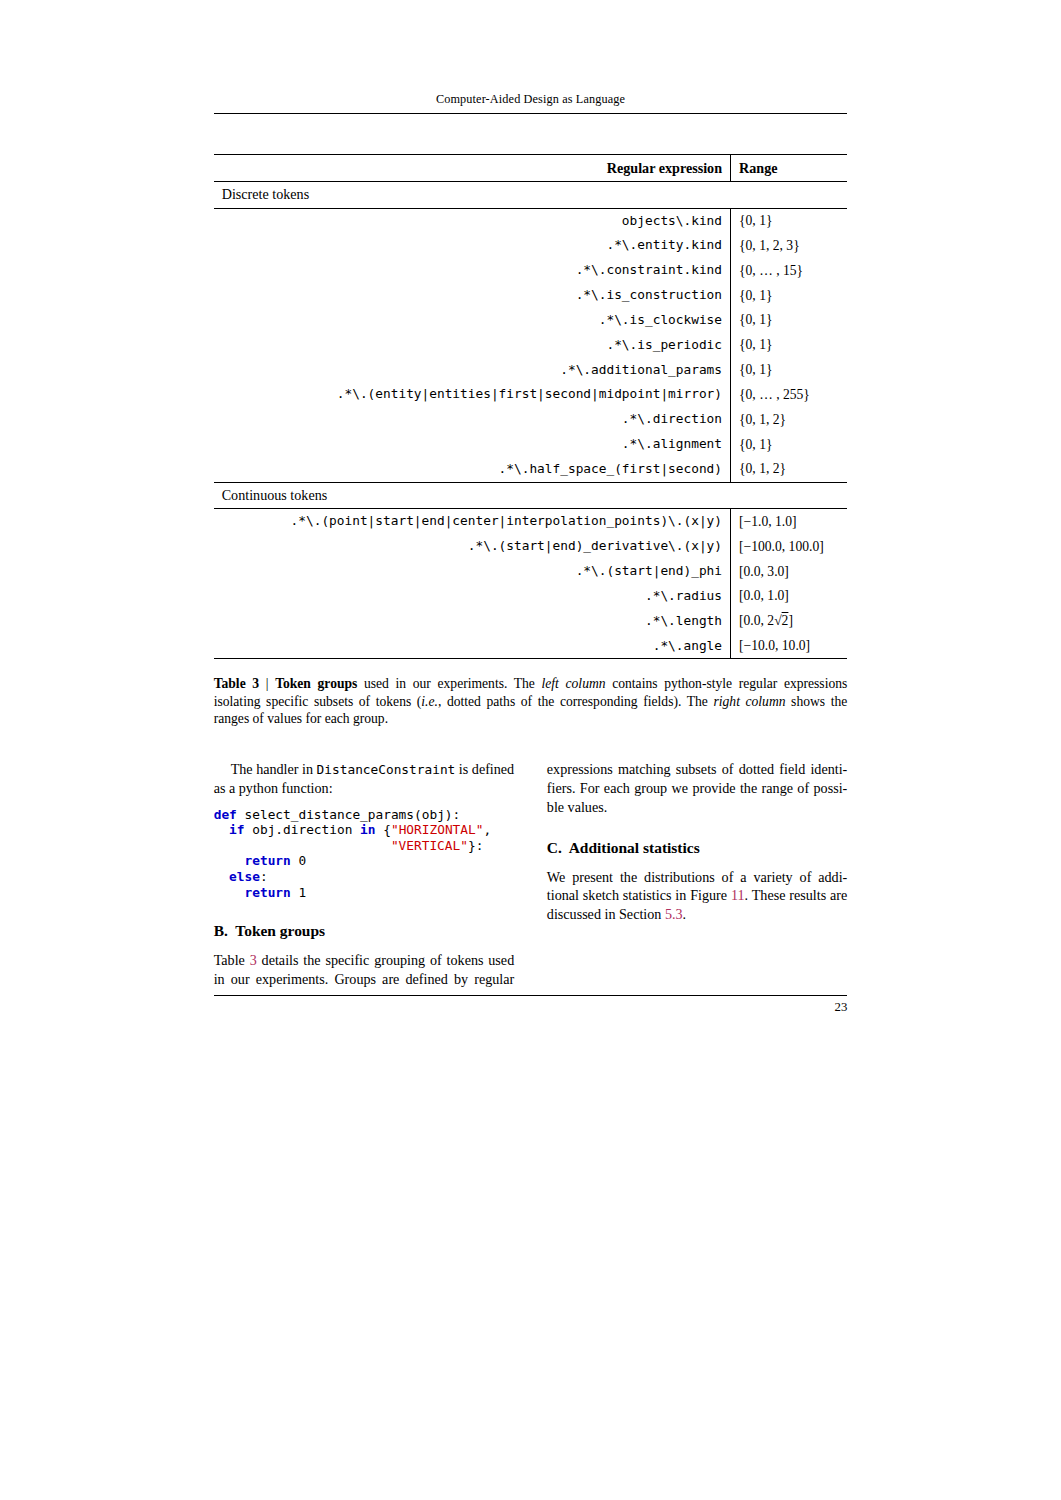Computer-Aided Design as Language
| Regular expression | Range |
| --- | --- |
| Discrete tokens |
| objects\.kind | {0, 1} |
| .*\.entity.kind | {0, 1, 2, 3} |
| .*\.constraint.kind | {0, … , 15} |
| .*\.is_construction | {0, 1} |
| .*\.is_clockwise | {0, 1} |
| .*\.is_periodic | {0, 1} |
| .*\.additional_params | {0, 1} |
| .*\.(entity/entities/first/second/midpoint/mirror) | {0, … , 255} |
| .*\.direction | {0, 1, 2} |
| .*\.alignment | {0, 1} |
| .*\.half_space_(first/second) | {0, 1, 2} |
| Continuous tokens |
| .*\.(point/start/end/center/interpolation_points)\.(x/y) | [−1.0, 1.0] |
| .*\.(start/end)_derivative\.(x/y) | [−100.0, 100.0] |
| .*\.(start/end)_phi | [0.0, 3.0] |
| .*\.radius | [0.0, 1.0] |
| .*\.length | [0.0, 2√ 2 ] |
| .*\.angle | [−10.0, 10.0] |
Table 3 | Token groups used in our experiments. The left column contains python-style regular expressions isolating specific subsets of tokens (i.e., dotted paths of the corresponding fields). The right column shows the ranges of values for each group.
The handler in DistanceConstraint is defined as a python function:
def select_distance_params(obj):
  if obj.direction in {"HORIZONTAL",
                       "VERTICAL"}:
    return 0
  else:
    return 1
B. Token groups
Table 3 details the specific grouping of tokens used in our experiments. Groups are defined by regular expressions matching subsets of dotted field identifiers. For each group we provide the range of possible values.
C. Additional statistics
We present the distributions of a variety of additional sketch statistics in Figure 11. These results are discussed in Section 5.3.
23